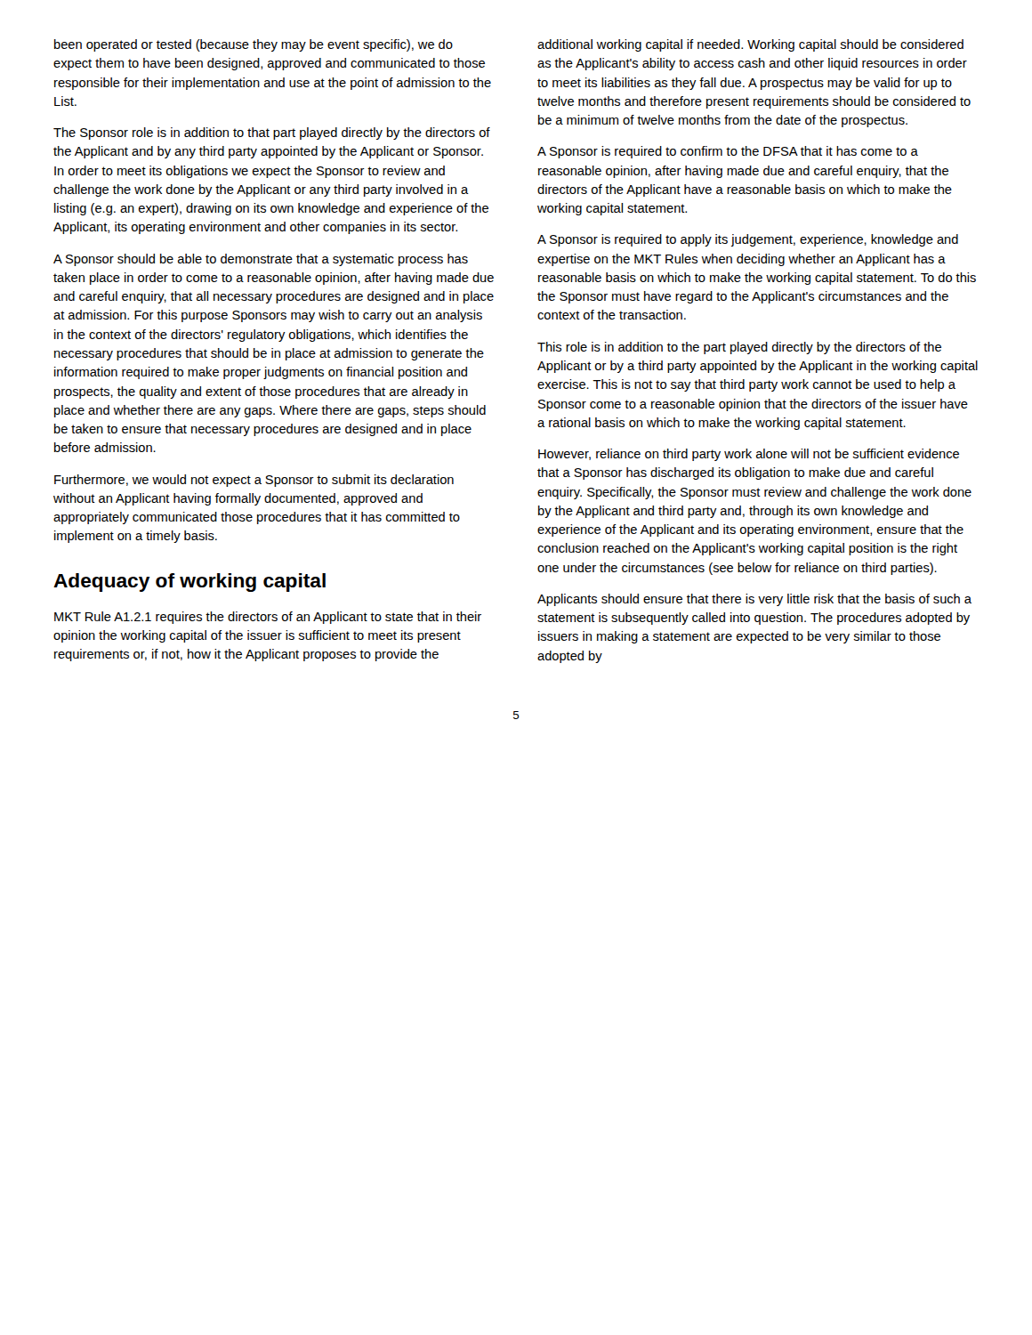been operated or tested (because they may be event specific), we do expect them to have been designed, approved and communicated to those responsible for their implementation and use at the point of admission to the List.
The Sponsor role is in addition to that part played directly by the directors of the Applicant and by any third party appointed by the Applicant or Sponsor. In order to meet its obligations we expect the Sponsor to review and challenge the work done by the Applicant or any third party involved in a listing (e.g. an expert), drawing on its own knowledge and experience of the Applicant, its operating environment and other companies in its sector.
A Sponsor should be able to demonstrate that a systematic process has taken place in order to come to a reasonable opinion, after having made due and careful enquiry, that all necessary procedures are designed and in place at admission. For this purpose Sponsors may wish to carry out an analysis in the context of the directors' regulatory obligations, which identifies the necessary procedures that should be in place at admission to generate the information required to make proper judgments on financial position and prospects, the quality and extent of those procedures that are already in place and whether there are any gaps. Where there are gaps, steps should be taken to ensure that necessary procedures are designed and in place before admission.
Furthermore, we would not expect a Sponsor to submit its declaration without an Applicant having formally documented, approved and appropriately communicated those procedures that it has committed to implement on a timely basis.
Adequacy of working capital
MKT Rule A1.2.1 requires the directors of an Applicant to state that in their opinion the working capital of the issuer is sufficient to meet its present requirements or, if not, how it the Applicant proposes to provide the additional working capital if needed. Working capital should be considered as the Applicant's ability to access cash and other liquid resources in order to meet its liabilities as they fall due. A prospectus may be valid for up to twelve months and therefore present requirements should be considered to be a minimum of twelve months from the date of the prospectus.
A Sponsor is required to confirm to the DFSA that it has come to a reasonable opinion, after having made due and careful enquiry, that the directors of the Applicant have a reasonable basis on which to make the working capital statement.
A Sponsor is required to apply its judgement, experience, knowledge and expertise on the MKT Rules when deciding whether an Applicant has a reasonable basis on which to make the working capital statement. To do this the Sponsor must have regard to the Applicant's circumstances and the context of the transaction.
This role is in addition to the part played directly by the directors of the Applicant or by a third party appointed by the Applicant in the working capital exercise. This is not to say that third party work cannot be used to help a Sponsor come to a reasonable opinion that the directors of the issuer have a rational basis on which to make the working capital statement.
However, reliance on third party work alone will not be sufficient evidence that a Sponsor has discharged its obligation to make due and careful enquiry. Specifically, the Sponsor must review and challenge the work done by the Applicant and third party and, through its own knowledge and experience of the Applicant and its operating environment, ensure that the conclusion reached on the Applicant's working capital position is the right one under the circumstances (see below for reliance on third parties).
Applicants should ensure that there is very little risk that the basis of such a statement is subsequently called into question. The procedures adopted by issuers in making a statement are expected to be very similar to those adopted by
5